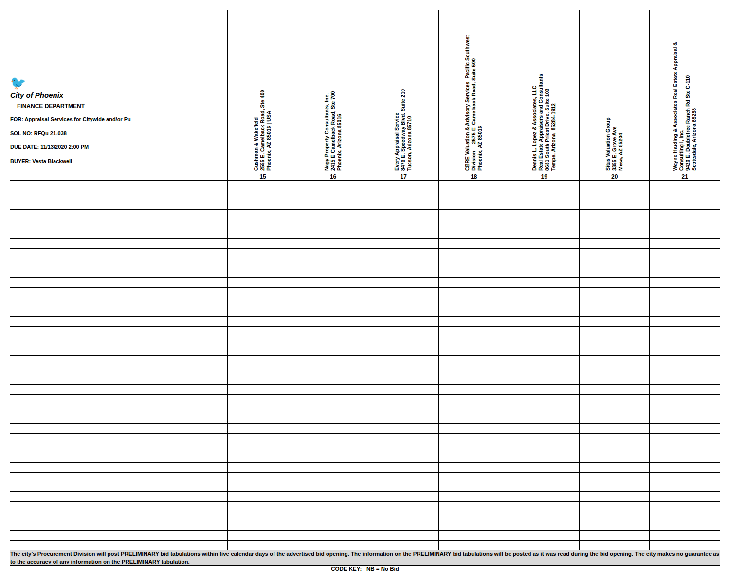| 🐦 City of Phoenix FINANCE DEPARTMENT FOR: Appraisal Services for Citywide and/or Pu SOL NO: RFQu 21-038 DUE DATE: 11/13/2020 2:00 PM BUYER: Vesta Blackwell | Cushman & Wakefield 2555 E. Camelback Road, Ste 400 Phoenix, AZ 85016 / USA | Nagy Property Consultants, Inc. 2415 E Camelback Road, Ste 700 Phoenix, Arizona 85016 | Every Appraisal Service 8476 E. Speedway Blvd. Suite 210 Tucson, Arizona 85710 | CBRE Valuation & Advisory Services Pacific Southwest Division 2575 E. Camelback Road, Suite 500 Phoenix, AZ 85016 | Dennis L. Lopez & Associates, LLC Real Estate Appraisers and Consultants 8631 South Priest Drive, Suite 103 Tempe, Arizona 85284-1912 | Situs Valuation Group 3355 E. Grove Ave Mesa, AZ 85204 | Wayne Harding & Associates Real Estate Appraisal & Consulting I, Inc. 9420 E. Doubletree Ranch Rd Ste C-110 Scottsdale, Arizona 85258 |
| | 15 | 16 | 17 | 18 | 19 | 20 | 21 |
| The city's Procurement Division will post PRELIMINARY bid tabulations within five calendar days of the advertised bid opening. The information on the PRELIMINARY bid tabulations will be posted as it was read during the bid opening. The city makes no guarantee as to the accuracy of any information on the PRELIMINARY tabulation. |
| CODE KEY: NB = No Bid |